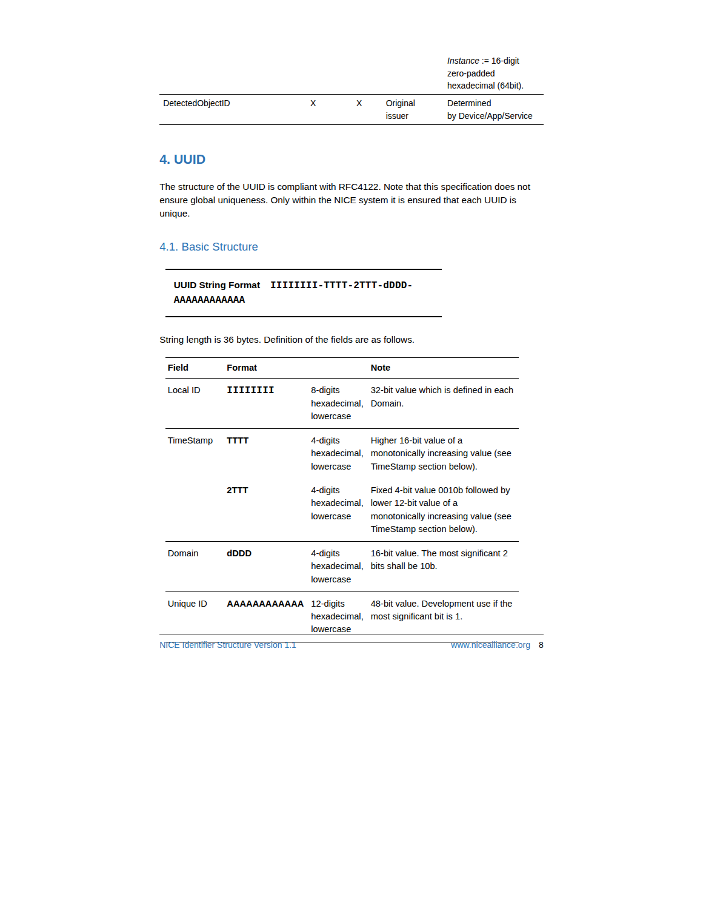| | | | | Instance := 16-digit zero-padded hexadecimal (64bit). |
| DetectedObjectID | X | X | Original issuer | Determined by Device/App/Service |
4. UUID
The structure of the UUID is compliant with RFC4122. Note that this specification does not ensure global uniqueness. Only within the NICE system it is ensured that each UUID is unique.
4.1. Basic Structure
UUID String Format IIIIIIII-TTTT-2TTT-dDDD-AAAAAAAAAAAA
String length is 36 bytes. Definition of the fields are as follows.
| Field | Format | Note |
| --- | --- | --- |
| Local ID | IIIIIIII | 8-digits hexadecimal, lowercase | 32-bit value which is defined in each Domain. |
| TimeStamp | TTTT | 4-digits hexadecimal, lowercase | Higher 16-bit value of a monotonically increasing value (see TimeStamp section below). |
| | 2TTT | 4-digits hexadecimal, lowercase | Fixed 4-bit value 0010b followed by lower 12-bit value of a monotonically increasing value (see TimeStamp section below). |
| Domain | dDDD | 4-digits hexadecimal, lowercase | 16-bit value. The most significant 2 bits shall be 10b. |
| Unique ID | AAAAAAAAAAAA | 12-digits hexadecimal, lowercase | 48-bit value. Development use if the most significant bit is 1. |
NICE Identifier Structure Version 1.1 8 www.nicealliance.org